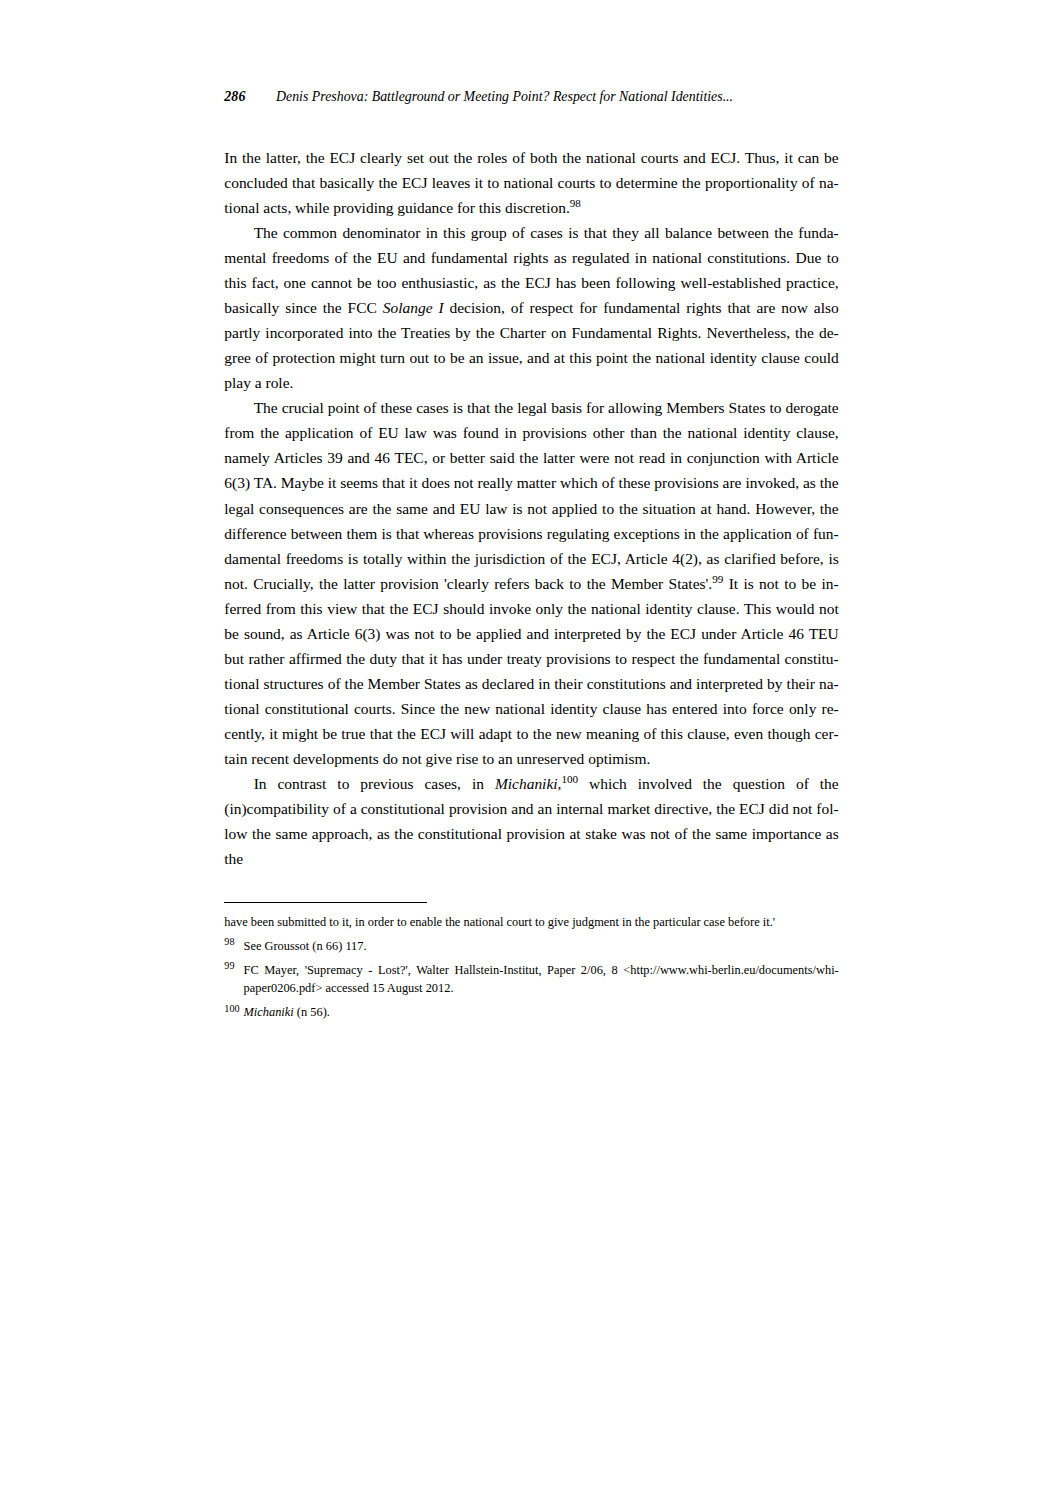286 Denis Preshova: Battleground or Meeting Point? Respect for National Identities...
In the latter, the ECJ clearly set out the roles of both the national courts and ECJ. Thus, it can be concluded that basically the ECJ leaves it to national courts to determine the proportionality of national acts, while providing guidance for this discretion.98
The common denominator in this group of cases is that they all balance between the fundamental freedoms of the EU and fundamental rights as regulated in national constitutions. Due to this fact, one cannot be too enthusiastic, as the ECJ has been following well-established practice, basically since the FCC Solange I decision, of respect for fundamental rights that are now also partly incorporated into the Treaties by the Charter on Fundamental Rights. Nevertheless, the degree of protection might turn out to be an issue, and at this point the national identity clause could play a role.
The crucial point of these cases is that the legal basis for allowing Members States to derogate from the application of EU law was found in provisions other than the national identity clause, namely Articles 39 and 46 TEC, or better said the latter were not read in conjunction with Article 6(3) TA. Maybe it seems that it does not really matter which of these provisions are invoked, as the legal consequences are the same and EU law is not applied to the situation at hand. However, the difference between them is that whereas provisions regulating exceptions in the application of fundamental freedoms is totally within the jurisdiction of the ECJ, Article 4(2), as clarified before, is not. Crucially, the latter provision 'clearly refers back to the Member States'.99 It is not to be inferred from this view that the ECJ should invoke only the national identity clause. This would not be sound, as Article 6(3) was not to be applied and interpreted by the ECJ under Article 46 TEU but rather affirmed the duty that it has under treaty provisions to respect the fundamental constitutional structures of the Member States as declared in their constitutions and interpreted by their national constitutional courts. Since the new national identity clause has entered into force only recently, it might be true that the ECJ will adapt to the new meaning of this clause, even though certain recent developments do not give rise to an unreserved optimism.
In contrast to previous cases, in Michaniki,100 which involved the question of the (in)compatibility of a constitutional provision and an internal market directive, the ECJ did not follow the same approach, as the constitutional provision at stake was not of the same importance as the
have been submitted to it, in order to enable the national court to give judgment in the particular case before it.'
98See Groussot (n 66) 117.
99FC Mayer, 'Supremacy - Lost?', Walter Hallstein-Institut, Paper 2/06, 8 <http://www.whi-berlin.eu/documents/whi-paper0206.pdf> accessed 15 August 2012.
100Michaniki (n 56).